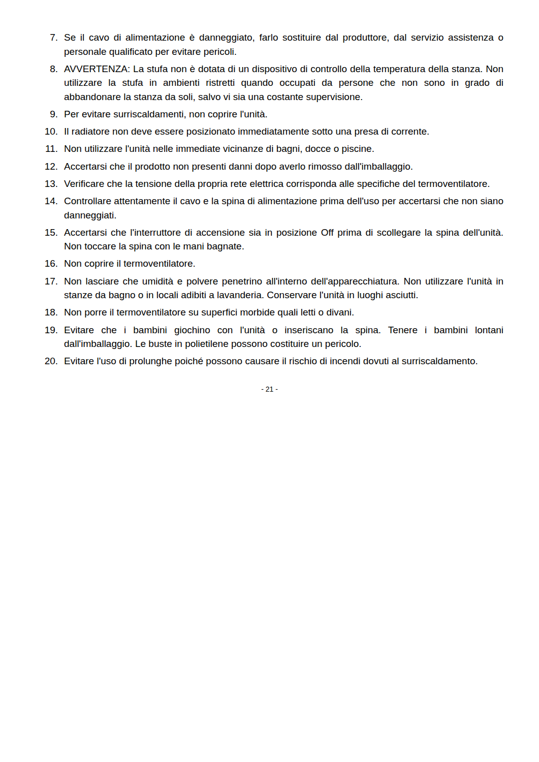Se il cavo di alimentazione è danneggiato, farlo sostituire dal produttore, dal servizio assistenza o personale qualificato per evitare pericoli.
AVVERTENZA: La stufa non è dotata di un dispositivo di controllo della temperatura della stanza. Non utilizzare la stufa in ambienti ristretti quando occupati da persone che non sono in grado di abbandonare la stanza da soli, salvo vi sia una costante supervisione.
Per evitare surriscaldamenti, non coprire l'unità.
Il radiatore non deve essere posizionato immediatamente sotto una presa di corrente.
Non utilizzare l'unità nelle immediate vicinanze di bagni, docce o piscine.
Accertarsi che il prodotto non presenti danni dopo averlo rimosso dall'imballaggio.
Verificare che la tensione della propria rete elettrica corrisponda alle specifiche del termoventilatore.
Controllare attentamente il cavo e la spina di alimentazione prima dell'uso per accertarsi che non siano danneggiati.
Accertarsi che l'interruttore di accensione sia in posizione Off prima di scollegare la spina dell'unità. Non toccare la spina con le mani bagnate.
Non coprire il termoventilatore.
Non lasciare che umidità e polvere penetrino all'interno dell'apparecchiatura. Non utilizzare l'unità in stanze da bagno o in locali adibiti a lavanderia. Conservare l'unità in luoghi asciutti.
Non porre il termoventilatore su superfici morbide quali letti o divani.
Evitare che i bambini giochino con l'unità o inseriscano la spina. Tenere i bambini lontani dall'imballaggio. Le buste in polietilene possono costituire un pericolo.
Evitare l'uso di prolunghe poiché possono causare il rischio di incendi dovuti al surriscaldamento.
- 21 -